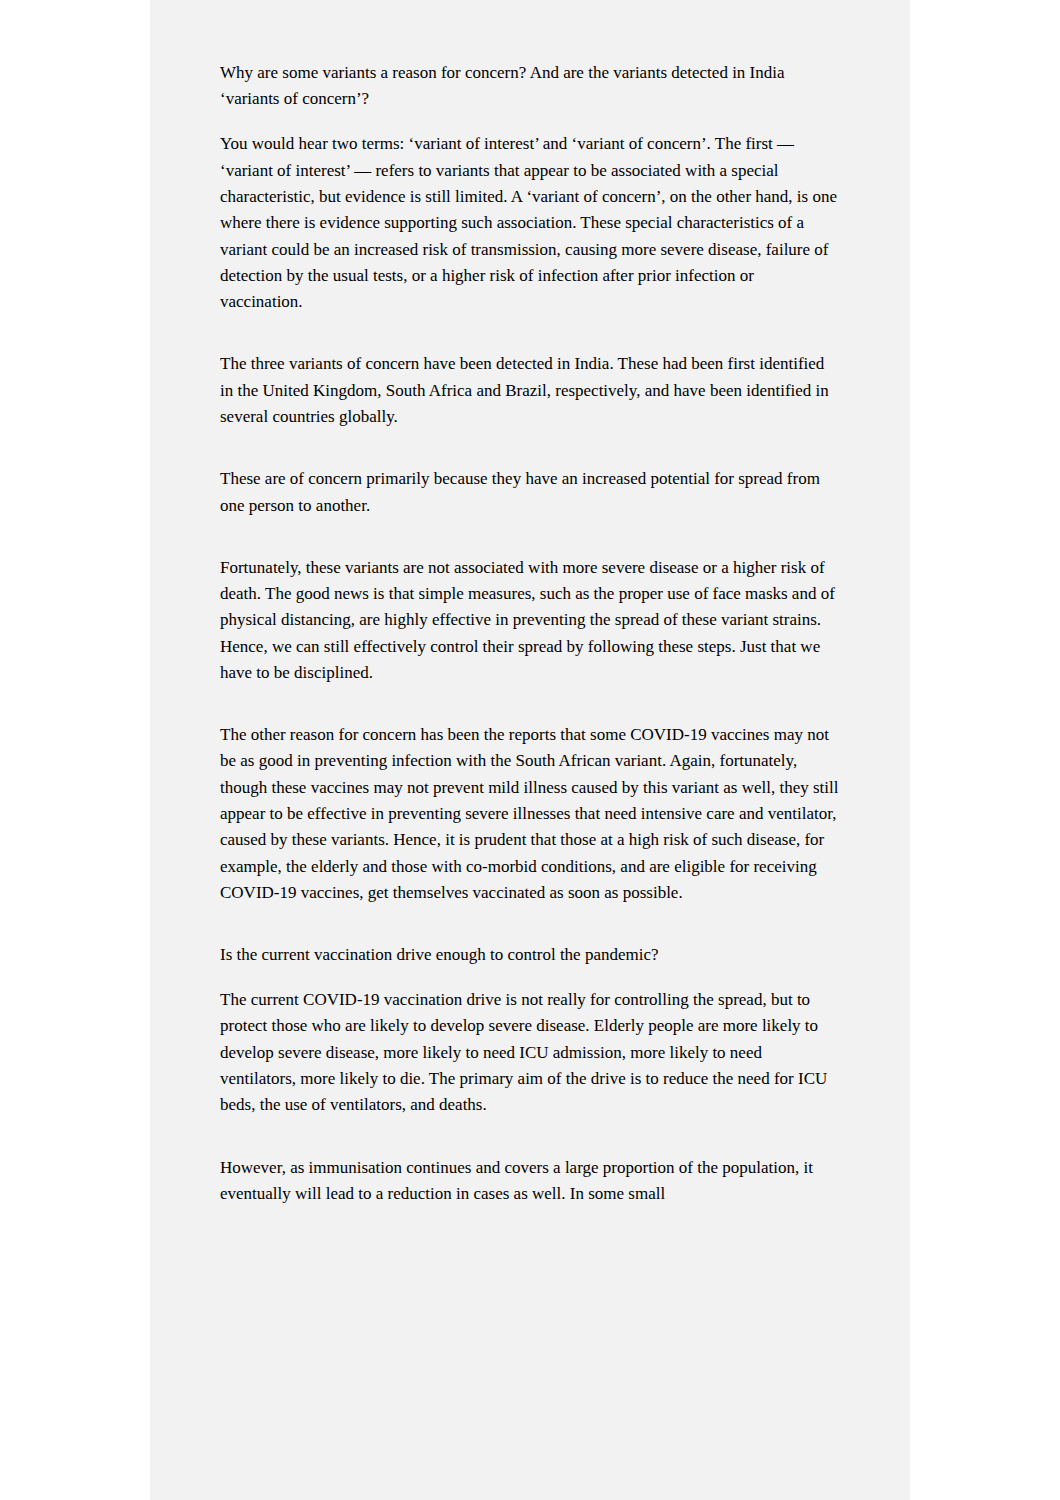Why are some variants a reason for concern? And are the variants detected in India ‘variants of concern’?
You would hear two terms: ‘variant of interest’ and ‘variant of concern’. The first — ‘variant of interest’ — refers to variants that appear to be associated with a special characteristic, but evidence is still limited. A ‘variant of concern’, on the other hand, is one where there is evidence supporting such association. These special characteristics of a variant could be an increased risk of transmission, causing more severe disease, failure of detection by the usual tests, or a higher risk of infection after prior infection or vaccination.
The three variants of concern have been detected in India. These had been first identified in the United Kingdom, South Africa and Brazil, respectively, and have been identified in several countries globally.
These are of concern primarily because they have an increased potential for spread from one person to another.
Fortunately, these variants are not associated with more severe disease or a higher risk of death. The good news is that simple measures, such as the proper use of face masks and of physical distancing, are highly effective in preventing the spread of these variant strains. Hence, we can still effectively control their spread by following these steps. Just that we have to be disciplined.
The other reason for concern has been the reports that some COVID-19 vaccines may not be as good in preventing infection with the South African variant. Again, fortunately, though these vaccines may not prevent mild illness caused by this variant as well, they still appear to be effective in preventing severe illnesses that need intensive care and ventilator, caused by these variants. Hence, it is prudent that those at a high risk of such disease, for example, the elderly and those with co-morbid conditions, and are eligible for receiving COVID-19 vaccines, get themselves vaccinated as soon as possible.
Is the current vaccination drive enough to control the pandemic?
The current COVID-19 vaccination drive is not really for controlling the spread, but to protect those who are likely to develop severe disease. Elderly people are more likely to develop severe disease, more likely to need ICU admission, more likely to need ventilators, more likely to die. The primary aim of the drive is to reduce the need for ICU beds, the use of ventilators, and deaths.
However, as immunisation continues and covers a large proportion of the population, it eventually will lead to a reduction in cases as well. In some small